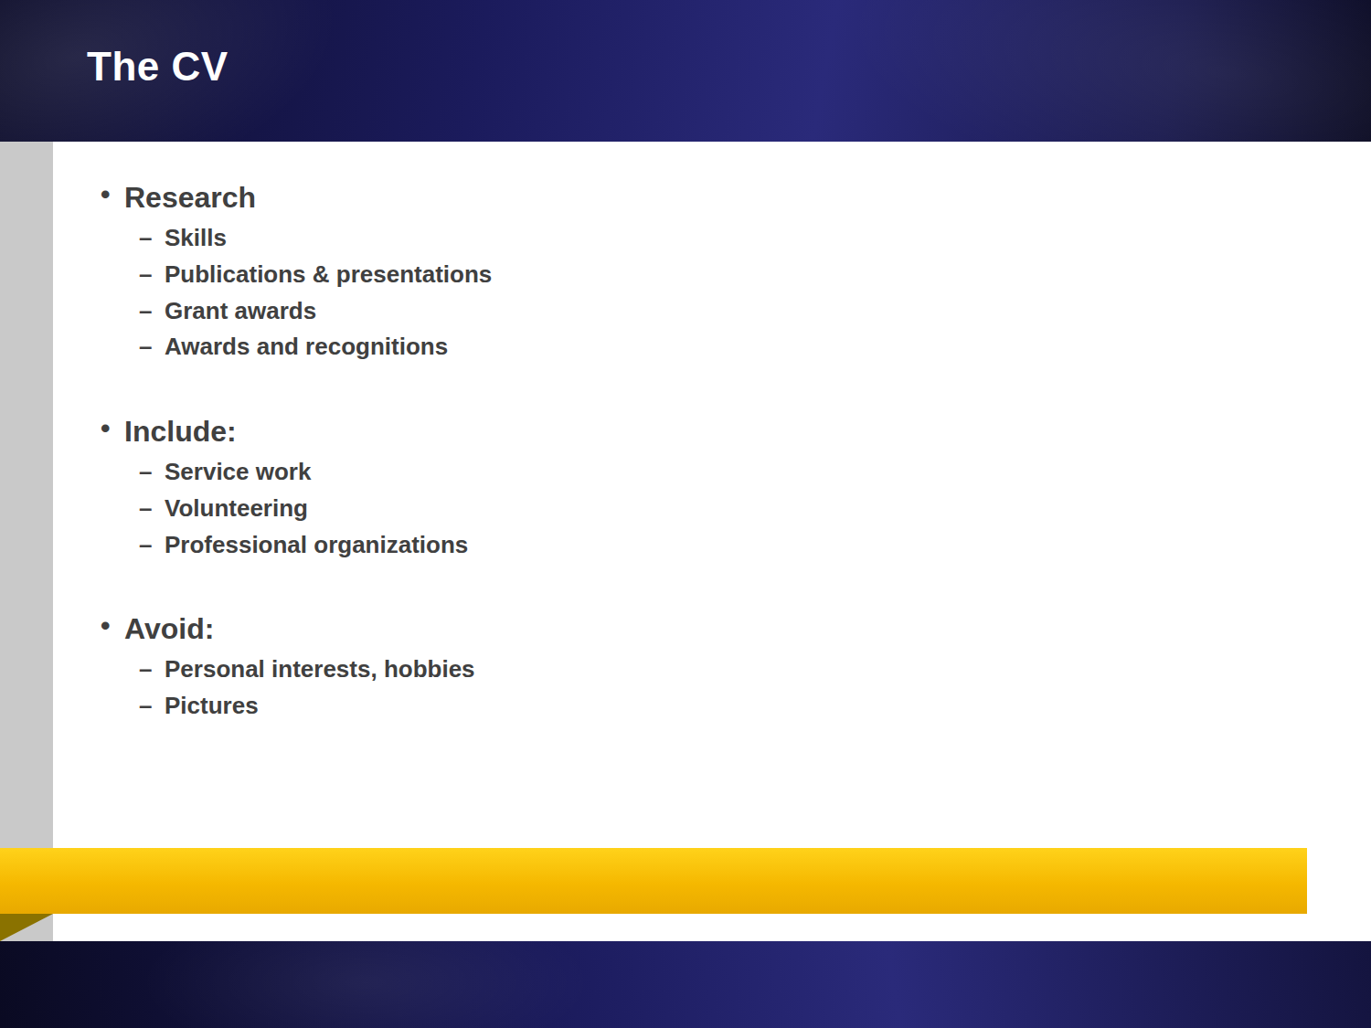The CV
Research
Skills
Publications & presentations
Grant awards
Awards and recognitions
Include:
Service work
Volunteering
Professional organizations
Avoid:
Personal interests, hobbies
Pictures